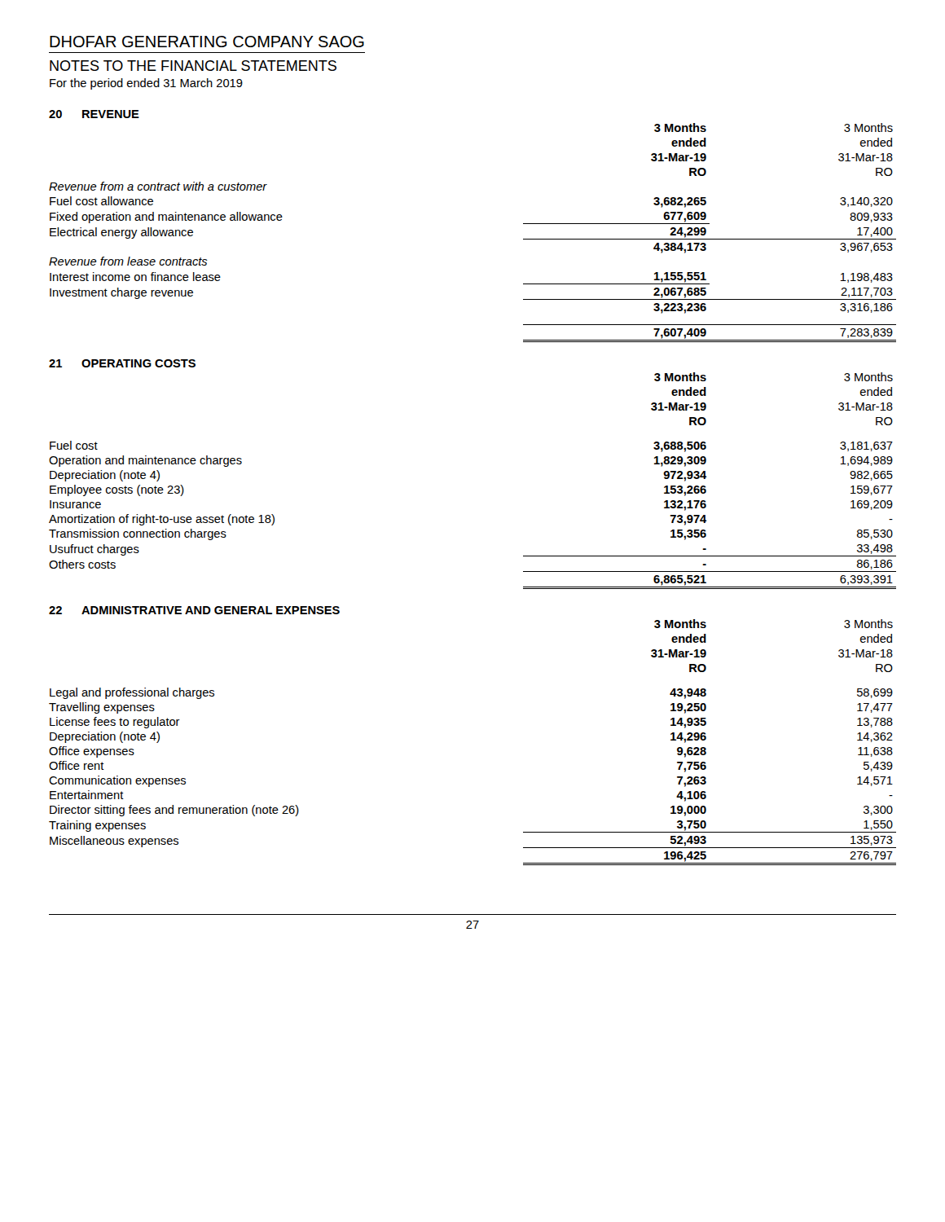DHOFAR GENERATING COMPANY SAOG
NOTES TO THE FINANCIAL STATEMENTS
For the period ended 31 March 2019
20 REVENUE
| | 3 Months | 3 Months |
| | ended | ended |
| | 31-Mar-19 | 31-Mar-18 |
| | RO | RO |
| Revenue from a contract with a customer | | |
| Fuel cost allowance | 3,682,265 | 3,140,320 |
| Fixed operation and maintenance allowance | 677,609 | 809,933 |
| Electrical energy allowance | 24,299 | 17,400 |
| | 4,384,173 | 3,967,653 |
| Revenue from lease contracts | | |
| Interest income on finance lease | 1,155,551 | 1,198,483 |
| Investment charge revenue | 2,067,685 | 2,117,703 |
| | 3,223,236 | 3,316,186 |
| | 7,607,409 | 7,283,839 |
21 OPERATING COSTS
| | 3 Months | 3 Months |
| | ended | ended |
| | 31-Mar-19 | 31-Mar-18 |
| | RO | RO |
| Fuel cost | 3,688,506 | 3,181,637 |
| Operation and maintenance charges | 1,829,309 | 1,694,989 |
| Depreciation (note 4) | 972,934 | 982,665 |
| Employee costs (note 23) | 153,266 | 159,677 |
| Insurance | 132,176 | 169,209 |
| Amortization of right-to-use asset (note 18) | 73,974 | - |
| Transmission connection charges | 15,356 | 85,530 |
| Usufruct charges | - | 33,498 |
| Others costs | - | 86,186 |
| | 6,865,521 | 6,393,391 |
22 ADMINISTRATIVE AND GENERAL EXPENSES
| | 3 Months | 3 Months |
| | ended | ended |
| | 31-Mar-19 | 31-Mar-18 |
| | RO | RO |
| Legal and professional charges | 43,948 | 58,699 |
| Travelling expenses | 19,250 | 17,477 |
| License fees to regulator | 14,935 | 13,788 |
| Depreciation (note 4) | 14,296 | 14,362 |
| Office expenses | 9,628 | 11,638 |
| Office rent | 7,756 | 5,439 |
| Communication expenses | 7,263 | 14,571 |
| Entertainment | 4,106 | - |
| Director sitting fees and remuneration (note 26) | 19,000 | 3,300 |
| Training expenses | 3,750 | 1,550 |
| Miscellaneous expenses | 52,493 | 135,973 |
| | 196,425 | 276,797 |
27